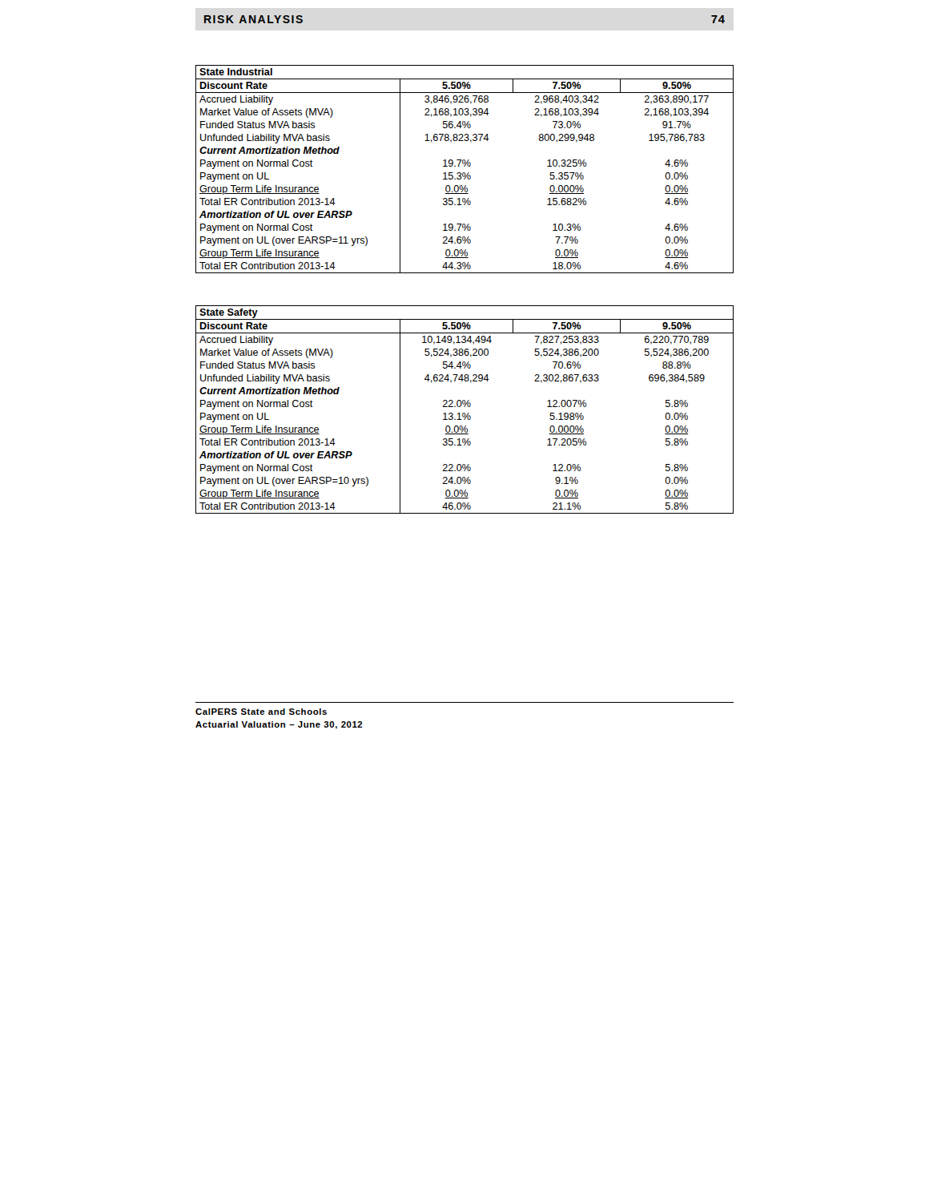RISK ANALYSIS
74
| State Industrial |
| Discount Rate | 5.50% | 7.50% | 9.50% |
| Accrued Liability | 3,846,926,768 | 2,968,403,342 | 2,363,890,177 |
| Market Value of Assets (MVA) | 2,168,103,394 | 2,168,103,394 | 2,168,103,394 |
| Funded Status MVA basis | 56.4% | 73.0% | 91.7% |
| Unfunded Liability MVA basis | 1,678,823,374 | 800,299,948 | 195,786,783 |
| Current Amortization Method | | | |
| Payment on Normal Cost | 19.7% | 10.325% | 4.6% |
| Payment on UL | 15.3% | 5.357% | 0.0% |
| Group Term Life Insurance | 0.0% | 0.000% | 0.0% |
| Total ER Contribution 2013-14 | 35.1% | 15.682% | 4.6% |
| Amortization of UL over EARSP | | | |
| Payment on Normal Cost | 19.7% | 10.3% | 4.6% |
| Payment on UL (over EARSP=11 yrs) | 24.6% | 7.7% | 0.0% |
| Group Term Life Insurance | 0.0% | 0.0% | 0.0% |
| Total ER Contribution 2013-14 | 44.3% | 18.0% | 4.6% |
| State Safety |
| Discount Rate | 5.50% | 7.50% | 9.50% |
| Accrued Liability | 10,149,134,494 | 7,827,253,833 | 6,220,770,789 |
| Market Value of Assets (MVA) | 5,524,386,200 | 5,524,386,200 | 5,524,386,200 |
| Funded Status MVA basis | 54.4% | 70.6% | 88.8% |
| Unfunded Liability MVA basis | 4,624,748,294 | 2,302,867,633 | 696,384,589 |
| Current Amortization Method | | | |
| Payment on Normal Cost | 22.0% | 12.007% | 5.8% |
| Payment on UL | 13.1% | 5.198% | 0.0% |
| Group Term Life Insurance | 0.0% | 0.000% | 0.0% |
| Total ER Contribution 2013-14 | 35.1% | 17.205% | 5.8% |
| Amortization of UL over EARSP | | | |
| Payment on Normal Cost | 22.0% | 12.0% | 5.8% |
| Payment on UL (over EARSP=10 yrs) | 24.0% | 9.1% | 0.0% |
| Group Term Life Insurance | 0.0% | 0.0% | 0.0% |
| Total ER Contribution 2013-14 | 46.0% | 21.1% | 5.8% |
CalPERS State and Schools
Actuarial Valuation – June 30, 2012